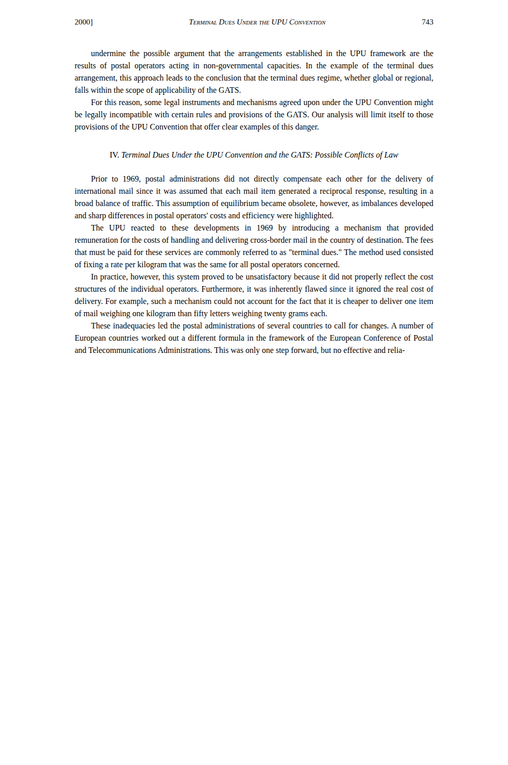2000] Terminal Dues Under the UPU Convention 743
undermine the possible argument that the arrangements established in the UPU framework are the results of postal operators acting in non-governmental capacities. In the example of the terminal dues arrangement, this approach leads to the conclusion that the terminal dues regime, whether global or regional, falls within the scope of applicability of the GATS.
For this reason, some legal instruments and mechanisms agreed upon under the UPU Convention might be legally incompatible with certain rules and provisions of the GATS. Our analysis will limit itself to those provisions of the UPU Convention that offer clear examples of this danger.
IV. Terminal Dues Under the UPU Convention and the GATS: Possible Conflicts of Law
Prior to 1969, postal administrations did not directly compensate each other for the delivery of international mail since it was assumed that each mail item generated a reciprocal response, resulting in a broad balance of traffic. This assumption of equilibrium became obsolete, however, as imbalances developed and sharp differences in postal operators' costs and efficiency were highlighted.
The UPU reacted to these developments in 1969 by introducing a mechanism that provided remuneration for the costs of handling and delivering cross-border mail in the country of destination. The fees that must be paid for these services are commonly referred to as "terminal dues." The method used consisted of fixing a rate per kilogram that was the same for all postal operators concerned.
In practice, however, this system proved to be unsatisfactory because it did not properly reflect the cost structures of the individual operators. Furthermore, it was inherently flawed since it ignored the real cost of delivery. For example, such a mechanism could not account for the fact that it is cheaper to deliver one item of mail weighing one kilogram than fifty letters weighing twenty grams each.
These inadequacies led the postal administrations of several countries to call for changes. A number of European countries worked out a different formula in the framework of the European Conference of Postal and Telecommunications Administrations. This was only one step forward, but no effective and relia-